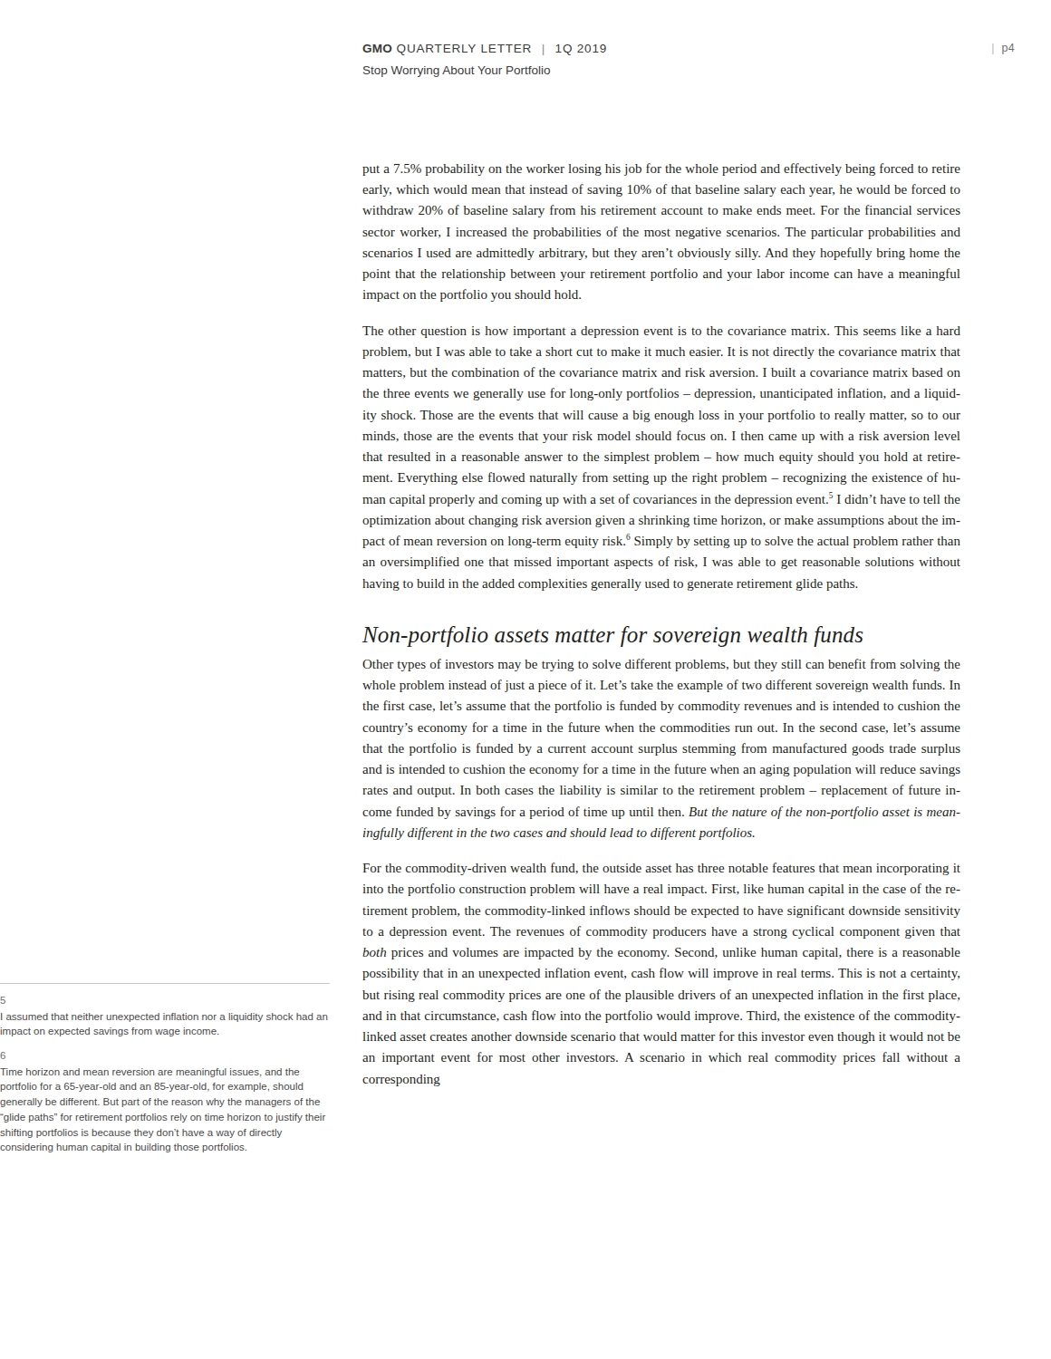| p4
GMO QUARTERLY LETTER | 1Q 2019
Stop Worrying About Your Portfolio
5
I assumed that neither unexpected inflation nor a liquidity shock had an impact on expected savings from wage income.
6
Time horizon and mean reversion are meaningful issues, and the portfolio for a 65-year-old and an 85-year-old, for example, should generally be different. But part of the reason why the managers of the “glide paths” for retirement portfolios rely on time horizon to justify their shifting portfolios is because they don’t have a way of directly considering human capital in building those portfolios.
put a 7.5% probability on the worker losing his job for the whole period and effectively being forced to retire early, which would mean that instead of saving 10% of that baseline salary each year, he would be forced to withdraw 20% of baseline salary from his retirement account to make ends meet. For the financial services sector worker, I increased the probabilities of the most negative scenarios. The particular probabilities and scenarios I used are admittedly arbitrary, but they aren’t obviously silly. And they hopefully bring home the point that the relationship between your retirement portfolio and your labor income can have a meaningful impact on the portfolio you should hold.
The other question is how important a depression event is to the covariance matrix. This seems like a hard problem, but I was able to take a short cut to make it much easier. It is not directly the covariance matrix that matters, but the combination of the covariance matrix and risk aversion. I built a covariance matrix based on the three events we generally use for long-only portfolios – depression, unanticipated inflation, and a liquidity shock. Those are the events that will cause a big enough loss in your portfolio to really matter, so to our minds, those are the events that your risk model should focus on. I then came up with a risk aversion level that resulted in a reasonable answer to the simplest problem – how much equity should you hold at retirement. Everything else flowed naturally from setting up the right problem – recognizing the existence of human capital properly and coming up with a set of covariances in the depression event.5 I didn’t have to tell the optimization about changing risk aversion given a shrinking time horizon, or make assumptions about the impact of mean reversion on long-term equity risk.6 Simply by setting up to solve the actual problem rather than an oversimplified one that missed important aspects of risk, I was able to get reasonable solutions without having to build in the added complexities generally used to generate retirement glide paths.
Non-portfolio assets matter for sovereign wealth funds
Other types of investors may be trying to solve different problems, but they still can benefit from solving the whole problem instead of just a piece of it. Let’s take the example of two different sovereign wealth funds. In the first case, let’s assume that the portfolio is funded by commodity revenues and is intended to cushion the country’s economy for a time in the future when the commodities run out. In the second case, let’s assume that the portfolio is funded by a current account surplus stemming from manufactured goods trade surplus and is intended to cushion the economy for a time in the future when an aging population will reduce savings rates and output. In both cases the liability is similar to the retirement problem – replacement of future income funded by savings for a period of time up until then. But the nature of the non-portfolio asset is meaningfully different in the two cases and should lead to different portfolios.
For the commodity-driven wealth fund, the outside asset has three notable features that mean incorporating it into the portfolio construction problem will have a real impact. First, like human capital in the case of the retirement problem, the commodity-linked inflows should be expected to have significant downside sensitivity to a depression event. The revenues of commodity producers have a strong cyclical component given that both prices and volumes are impacted by the economy. Second, unlike human capital, there is a reasonable possibility that in an unexpected inflation event, cash flow will improve in real terms. This is not a certainty, but rising real commodity prices are one of the plausible drivers of an unexpected inflation in the first place, and in that circumstance, cash flow into the portfolio would improve. Third, the existence of the commodity-linked asset creates another downside scenario that would matter for this investor even though it would not be an important event for most other investors. A scenario in which real commodity prices fall without a corresponding